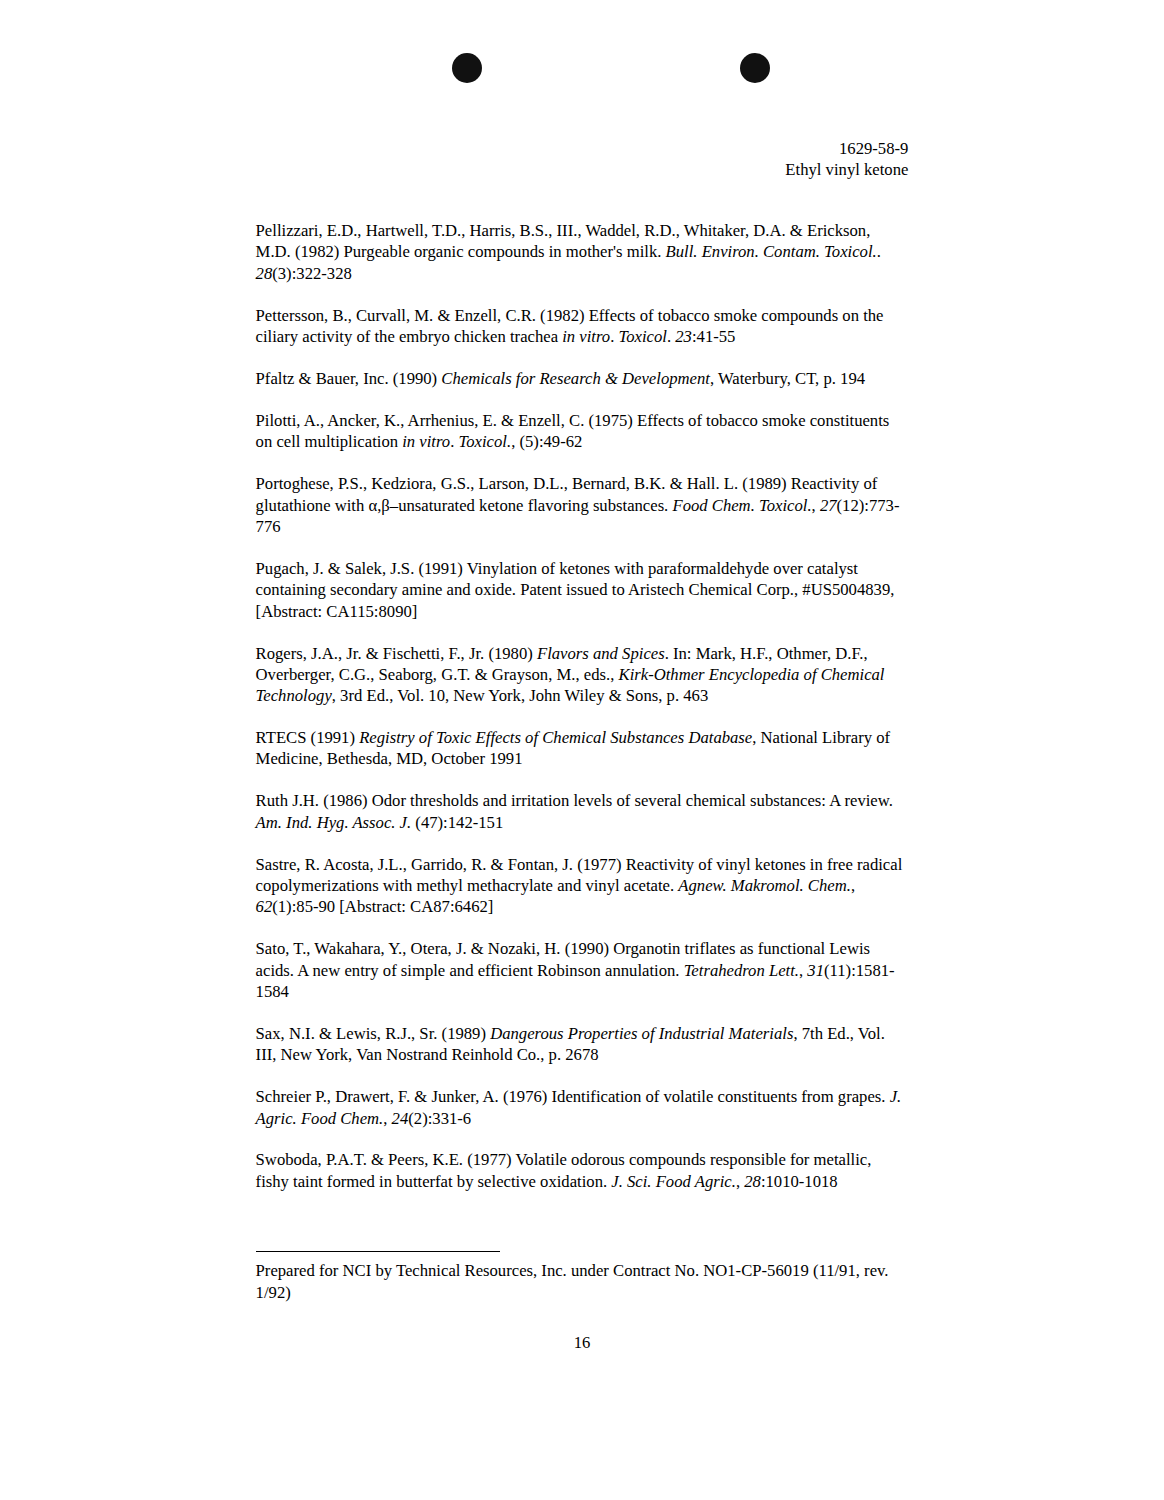1629-58-9
Ethyl vinyl ketone
Pellizzari, E.D., Hartwell, T.D., Harris, B.S., III., Waddel, R.D., Whitaker, D.A. & Erickson, M.D. (1982) Purgeable organic compounds in mother's milk. Bull. Environ. Contam. Toxicol.. 28(3):322-328
Pettersson, B., Curvall, M. & Enzell, C.R. (1982) Effects of tobacco smoke compounds on the ciliary activity of the embryo chicken trachea in vitro. Toxicol. 23:41-55
Pfaltz & Bauer, Inc. (1990) Chemicals for Research & Development, Waterbury, CT, p. 194
Pilotti, A., Ancker, K., Arrhenius, E. & Enzell, C. (1975) Effects of tobacco smoke constituents on cell multiplication in vitro. Toxicol., (5):49-62
Portoghese, P.S., Kedziora, G.S., Larson, D.L., Bernard, B.K. & Hall. L. (1989) Reactivity of glutathione with α,β–unsaturated ketone flavoring substances. Food Chem. Toxicol., 27(12):773-776
Pugach, J. & Salek, J.S. (1991) Vinylation of ketones with paraformaldehyde over catalyst containing secondary amine and oxide. Patent issued to Aristech Chemical Corp., #US5004839, [Abstract: CA115:8090]
Rogers, J.A., Jr. & Fischetti, F., Jr. (1980) Flavors and Spices. In: Mark, H.F., Othmer, D.F., Overberger, C.G., Seaborg, G.T. & Grayson, M., eds., Kirk-Othmer Encyclopedia of Chemical Technology, 3rd Ed., Vol. 10, New York, John Wiley & Sons, p. 463
RTECS (1991) Registry of Toxic Effects of Chemical Substances Database, National Library of Medicine, Bethesda, MD, October 1991
Ruth J.H. (1986) Odor thresholds and irritation levels of several chemical substances: A review. Am. Ind. Hyg. Assoc. J. (47):142-151
Sastre, R. Acosta, J.L., Garrido, R. & Fontan, J. (1977) Reactivity of vinyl ketones in free radical copolymerizations with methyl methacrylate and vinyl acetate. Agnew. Makromol. Chem., 62(1):85-90 [Abstract: CA87:6462]
Sato, T., Wakahara, Y., Otera, J. & Nozaki, H. (1990) Organotin triflates as functional Lewis acids. A new entry of simple and efficient Robinson annulation. Tetrahedron Lett., 31(11):1581-1584
Sax, N.I. & Lewis, R.J., Sr. (1989) Dangerous Properties of Industrial Materials, 7th Ed., Vol. III, New York, Van Nostrand Reinhold Co., p. 2678
Schreier P., Drawert, F. & Junker, A. (1976) Identification of volatile constituents from grapes. J. Agric. Food Chem., 24(2):331-6
Swoboda, P.A.T. & Peers, K.E. (1977) Volatile odorous compounds responsible for metallic, fishy taint formed in butterfat by selective oxidation. J. Sci. Food Agric., 28:1010-1018
Prepared for NCI by Technical Resources, Inc. under Contract No. NO1-CP-56019 (11/91, rev. 1/92)
16